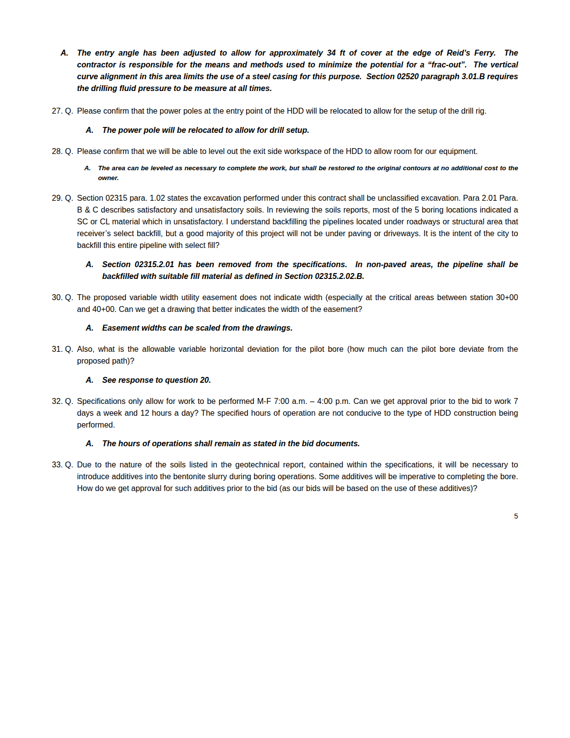A. The entry angle has been adjusted to allow for approximately 34 ft of cover at the edge of Reid’s Ferry. The contractor is responsible for the means and methods used to minimize the potential for a “frac-out”. The vertical curve alignment in this area limits the use of a steel casing for this purpose. Section 02520 paragraph 3.01.B requires the drilling fluid pressure to be measure at all times.
27. Q. Please confirm that the power poles at the entry point of the HDD will be relocated to allow for the setup of the drill rig.
A. The power pole will be relocated to allow for drill setup.
28. Q. Please confirm that we will be able to level out the exit side workspace of the HDD to allow room for our equipment.
A. The area can be leveled as necessary to complete the work, but shall be restored to the original contours at no additional cost to the owner.
29. Q. Section 02315 para. 1.02 states the excavation performed under this contract shall be unclassified excavation. Para 2.01 Para. B & C describes satisfactory and unsatisfactory soils. In reviewing the soils reports, most of the 5 boring locations indicated a SC or CL material which in unsatisfactory. I understand backfilling the pipelines located under roadways or structural area that receiver’s select backfill, but a good majority of this project will not be under paving or driveways. It is the intent of the city to backfill this entire pipeline with select fill?
A. Section 02315.2.01 has been removed from the specifications. In non-paved areas, the pipeline shall be backfilled with suitable fill material as defined in Section 02315.2.02.B.
30. Q. The proposed variable width utility easement does not indicate width (especially at the critical areas between station 30+00 and 40+00. Can we get a drawing that better indicates the width of the easement?
A. Easement widths can be scaled from the drawings.
31. Q. Also, what is the allowable variable horizontal deviation for the pilot bore (how much can the pilot bore deviate from the proposed path)?
A. See response to question 20.
32. Q. Specifications only allow for work to be performed M-F 7:00 a.m. – 4:00 p.m. Can we get approval prior to the bid to work 7 days a week and 12 hours a day? The specified hours of operation are not conducive to the type of HDD construction being performed.
A. The hours of operations shall remain as stated in the bid documents.
33. Q. Due to the nature of the soils listed in the geotechnical report, contained within the specifications, it will be necessary to introduce additives into the bentonite slurry during boring operations. Some additives will be imperative to completing the bore. How do we get approval for such additives prior to the bid (as our bids will be based on the use of these additives)?
5